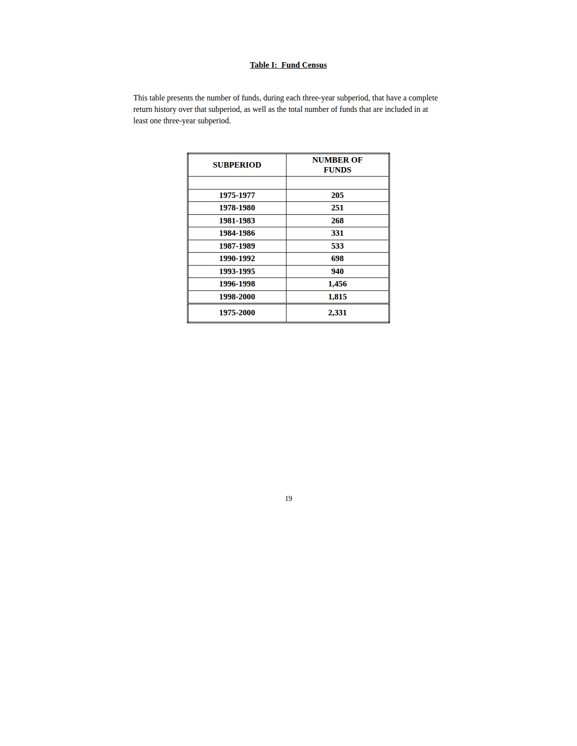Table I: Fund Census
This table presents the number of funds, during each three-year subperiod, that have a complete return history over that subperiod, as well as the total number of funds that are included in at least one three-year subperiod.
| SUBPERIOD | NUMBER OF FUNDS |
| --- | --- |
| 1975-1977 | 205 |
| 1978-1980 | 251 |
| 1981-1983 | 268 |
| 1984-1986 | 331 |
| 1987-1989 | 533 |
| 1990-1992 | 698 |
| 1993-1995 | 940 |
| 1996-1998 | 1,456 |
| 1998-2000 | 1,815 |
| 1975-2000 | 2,331 |
19